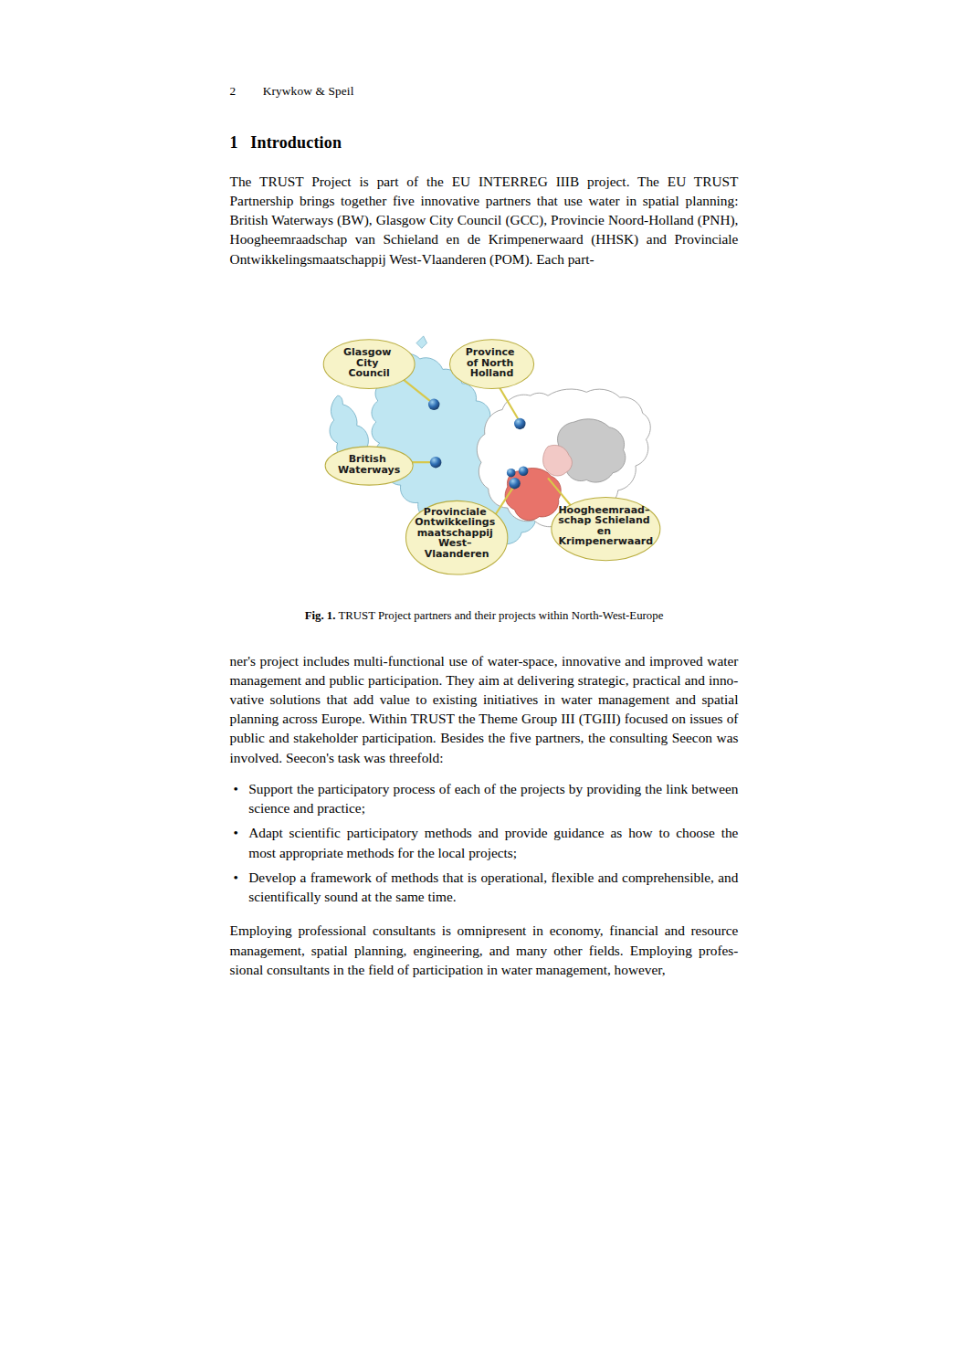2 Krywkow & Speil
1 Introduction
The TRUST Project is part of the EU INTERREG IIIB project. The EU TRUST Partnership brings together five innovative partners that use water in spatial planning: British Waterways (BW), Glasgow City Council (GCC), Provincie Noord-Holland (PNH), Hoogheemraadschap van Schieland en de Krimpenerwaard (HHSK) and Provinciale Ontwikkelingsmaatschappij West-Vlaanderen (POM). Each part-
Glasgow City Council British Waterways Province of North Holland Provinciale Ontwikkelings maatschappij West– Vlaanderen Hoogheemraad– schap Schieland en Krimpenerwaard
Fig. 1. TRUST Project partners and their projects within North-West-Europe
ner's project includes multi-functional use of water-space, innovative and improved water management and public participation. They aim at delivering strategic, practical and innovative solutions that add value to existing initiatives in water management and spatial planning across Europe. Within TRUST the Theme Group III (TGIII) focused on issues of public and stakeholder participation. Besides the five partners, the consulting Seecon was involved. Seecon's task was threefold:
Support the participatory process of each of the projects by providing the link between science and practice;
Adapt scientific participatory methods and provide guidance as how to choose the most appropriate methods for the local projects;
Develop a framework of methods that is operational, flexible and comprehensible, and scientifically sound at the same time.
Employing professional consultants is omnipresent in economy, financial and resource management, spatial planning, engineering, and many other fields. Employing professional consultants in the field of participation in water management, however,